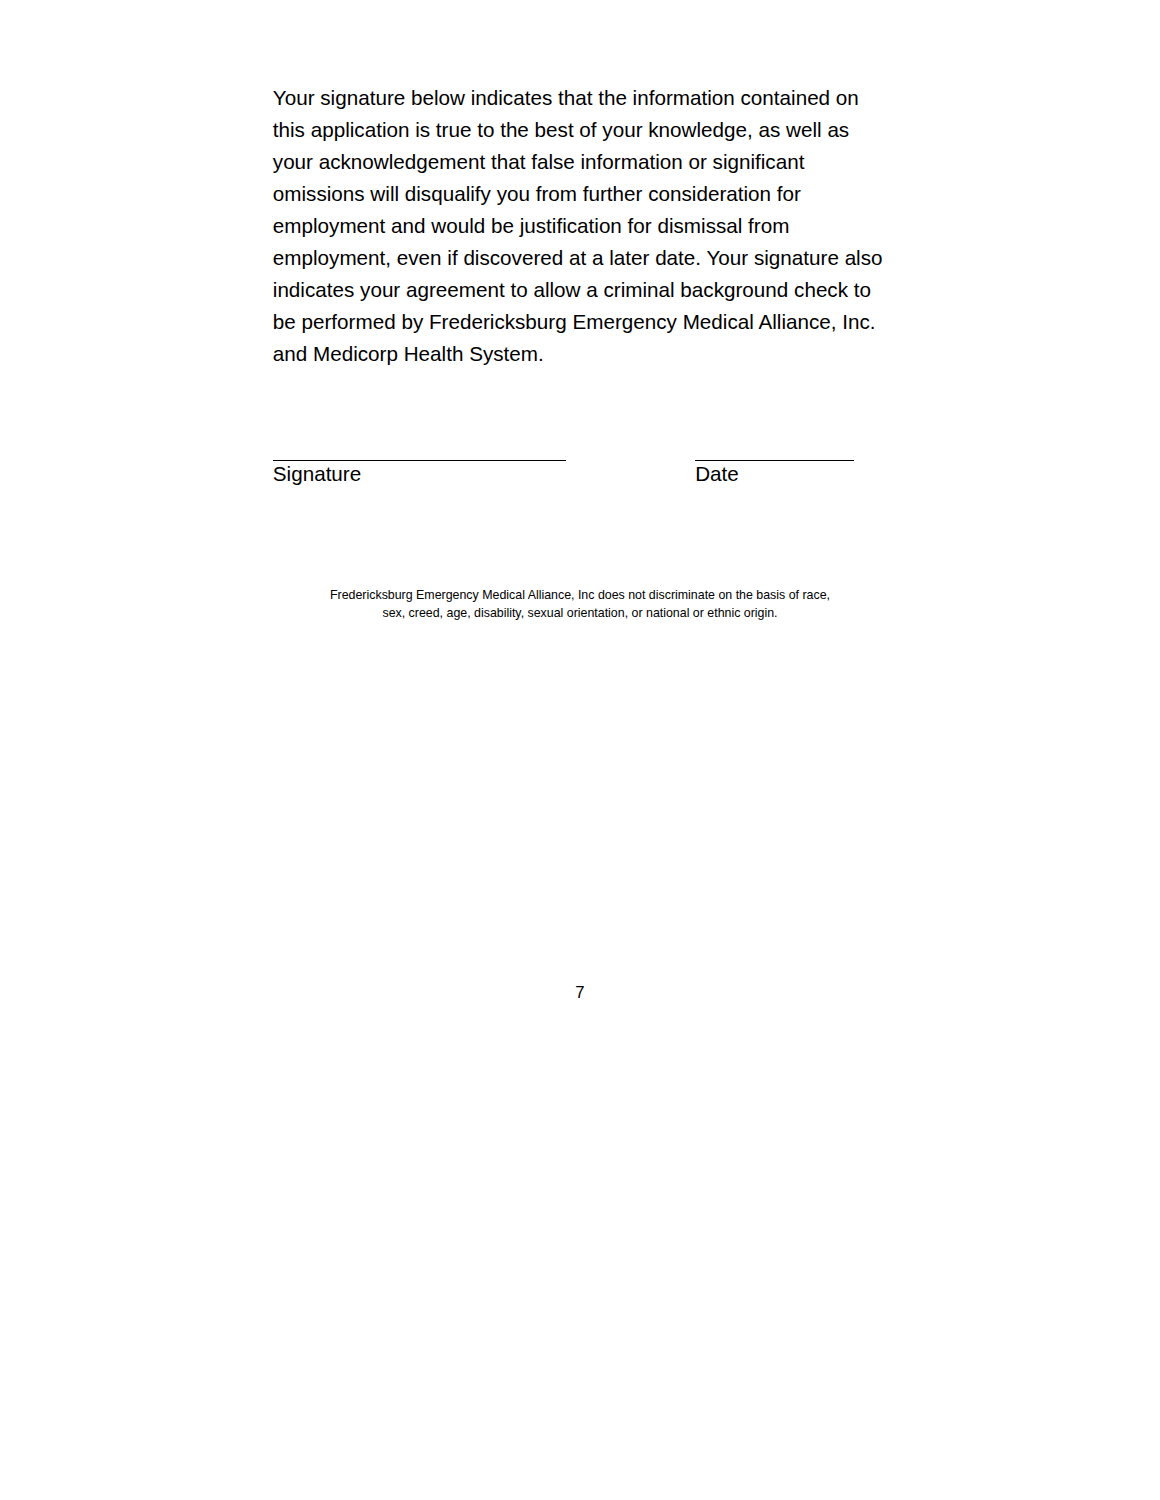Your signature below indicates that the information contained on this application is true to the best of your knowledge, as well as your acknowledgement that false information or significant omissions will disqualify you from further consideration for employment and would be justification for dismissal from employment, even if discovered at a later date. Your signature also indicates your agreement to allow a criminal background check to be performed by Fredericksburg Emergency Medical Alliance, Inc. and Medicorp Health System.
Signature
Date
Fredericksburg Emergency Medical Alliance, Inc does not discriminate on the basis of race, sex, creed, age, disability, sexual orientation, or national or ethnic origin.
7